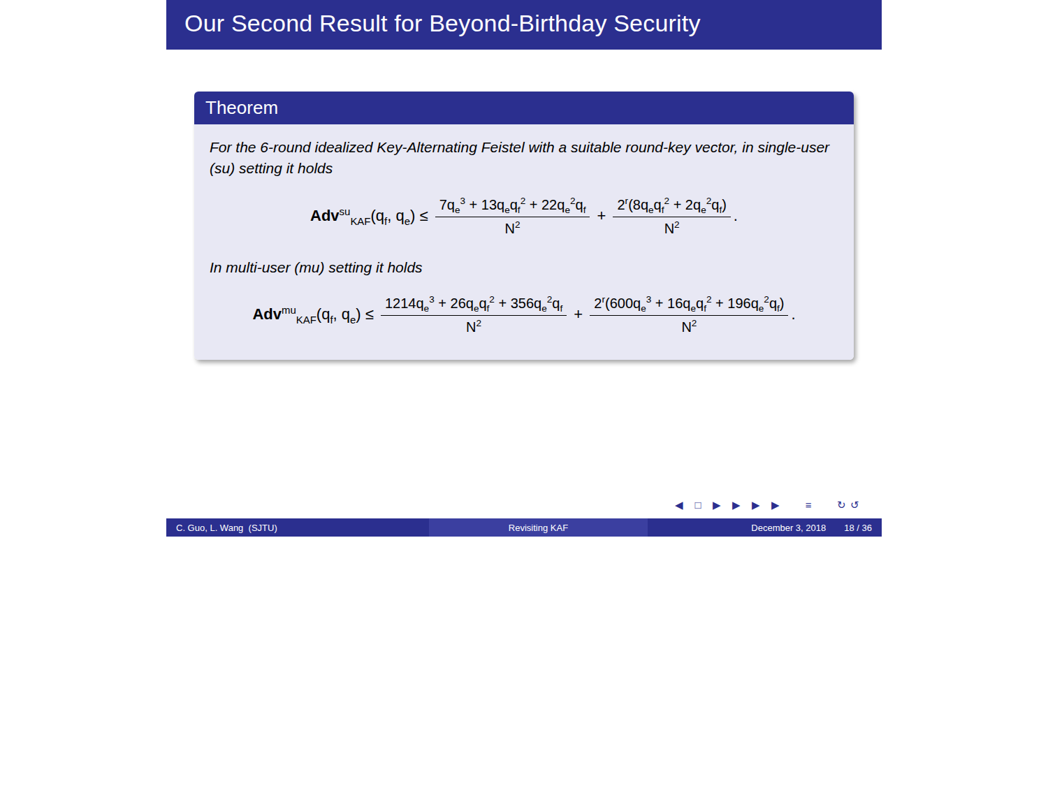Our Second Result for Beyond-Birthday Security
Theorem
For the 6-round idealized Key-Alternating Feistel with a suitable round-key vector, in single-user (su) setting it holds
AdvsuKAF(qf, qe) ≤ 7qe3 + 13qeqf2 + 22qe2qf N2 + 2r(8qeqf2 + 2qe2qf) N2 .
In multi-user (mu) setting it holds
AdvmuKAF(qf, qe) ≤ 1214qe3 + 26qeqf2 + 356qe2qf N2 + 2r(600qe3 + 16qeqf2 + 196qe2qf) N2 .
◀ □ ▶ ▶ ▶ ▶ ≡ ↻↺
C. Guo, L. Wang (SJTU)
Revisiting KAF
December 3, 201818 / 36